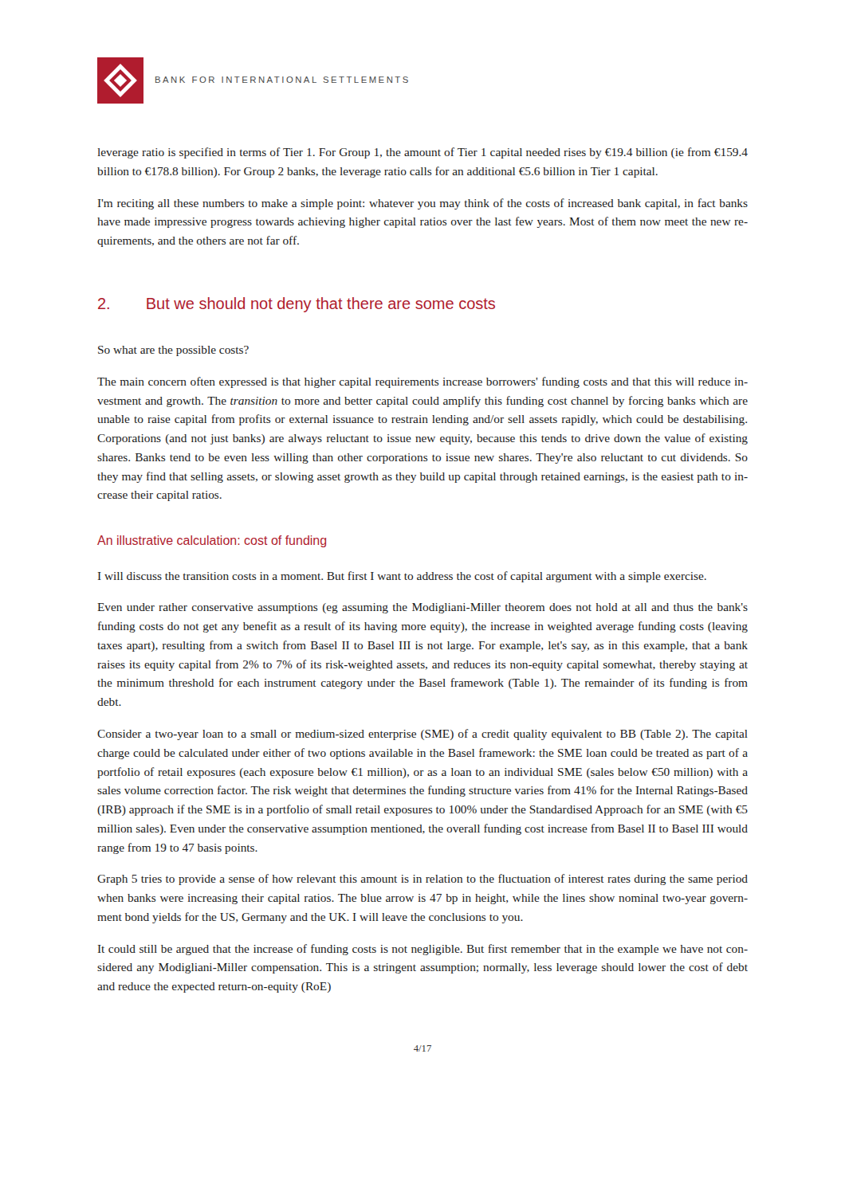Bank for International Settlements
leverage ratio is specified in terms of Tier 1. For Group 1, the amount of Tier 1 capital needed rises by €19.4 billion (ie from €159.4 billion to €178.8 billion). For Group 2 banks, the leverage ratio calls for an additional €5.6 billion in Tier 1 capital.
I'm reciting all these numbers to make a simple point: whatever you may think of the costs of increased bank capital, in fact banks have made impressive progress towards achieving higher capital ratios over the last few years. Most of them now meet the new requirements, and the others are not far off.
2. But we should not deny that there are some costs
So what are the possible costs?
The main concern often expressed is that higher capital requirements increase borrowers' funding costs and that this will reduce investment and growth. The transition to more and better capital could amplify this funding cost channel by forcing banks which are unable to raise capital from profits or external issuance to restrain lending and/or sell assets rapidly, which could be destabilising. Corporations (and not just banks) are always reluctant to issue new equity, because this tends to drive down the value of existing shares. Banks tend to be even less willing than other corporations to issue new shares. They're also reluctant to cut dividends. So they may find that selling assets, or slowing asset growth as they build up capital through retained earnings, is the easiest path to increase their capital ratios.
An illustrative calculation: cost of funding
I will discuss the transition costs in a moment. But first I want to address the cost of capital argument with a simple exercise.
Even under rather conservative assumptions (eg assuming the Modigliani-Miller theorem does not hold at all and thus the bank's funding costs do not get any benefit as a result of its having more equity), the increase in weighted average funding costs (leaving taxes apart), resulting from a switch from Basel II to Basel III is not large. For example, let's say, as in this example, that a bank raises its equity capital from 2% to 7% of its risk-weighted assets, and reduces its non-equity capital somewhat, thereby staying at the minimum threshold for each instrument category under the Basel framework (Table 1). The remainder of its funding is from debt.
Consider a two-year loan to a small or medium-sized enterprise (SME) of a credit quality equivalent to BB (Table 2). The capital charge could be calculated under either of two options available in the Basel framework: the SME loan could be treated as part of a portfolio of retail exposures (each exposure below €1 million), or as a loan to an individual SME (sales below €50 million) with a sales volume correction factor. The risk weight that determines the funding structure varies from 41% for the Internal Ratings-Based (IRB) approach if the SME is in a portfolio of small retail exposures to 100% under the Standardised Approach for an SME (with €5 million sales). Even under the conservative assumption mentioned, the overall funding cost increase from Basel II to Basel III would range from 19 to 47 basis points.
Graph 5 tries to provide a sense of how relevant this amount is in relation to the fluctuation of interest rates during the same period when banks were increasing their capital ratios. The blue arrow is 47 bp in height, while the lines show nominal two-year government bond yields for the US, Germany and the UK. I will leave the conclusions to you.
It could still be argued that the increase of funding costs is not negligible. But first remember that in the example we have not considered any Modigliani-Miller compensation. This is a stringent assumption; normally, less leverage should lower the cost of debt and reduce the expected return-on-equity (RoE)
4/17